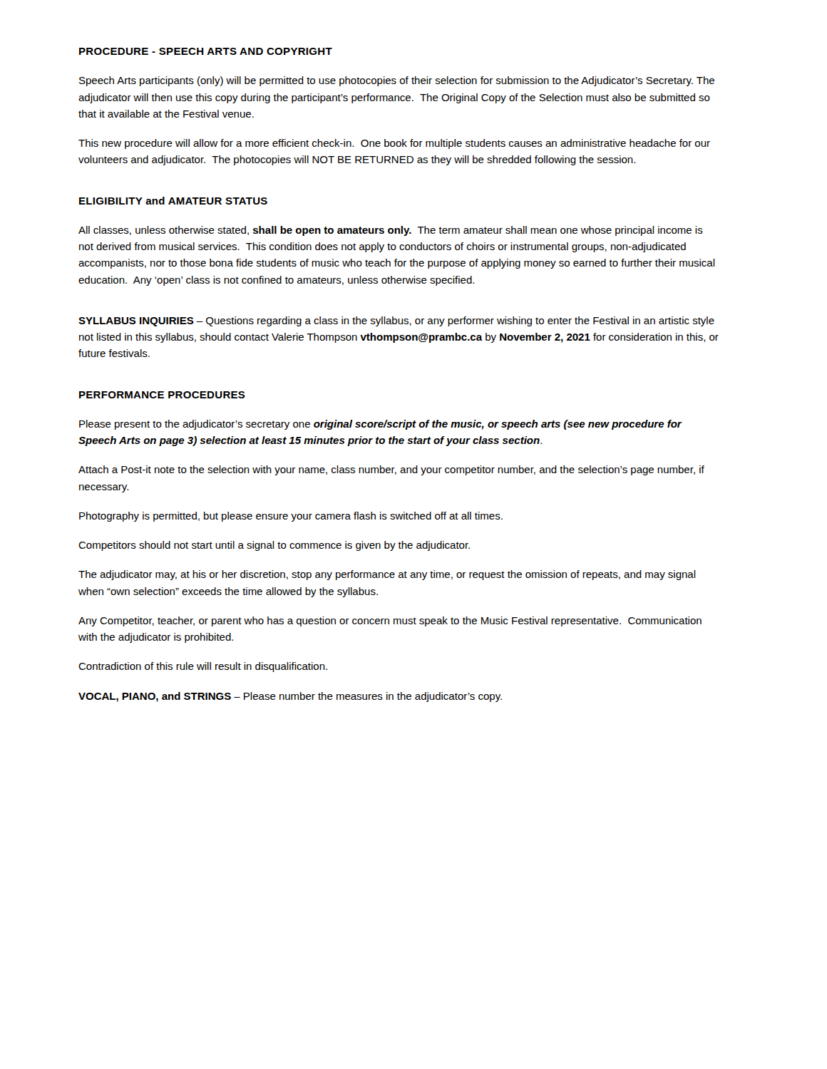PROCEDURE - SPEECH ARTS AND COPYRIGHT
Speech Arts participants (only) will be permitted to use photocopies of their selection for submission to the Adjudicator’s Secretary. The adjudicator will then use this copy during the participant’s performance. The Original Copy of the Selection must also be submitted so that it available at the Festival venue.
This new procedure will allow for a more efficient check-in. One book for multiple students causes an administrative headache for our volunteers and adjudicator. The photocopies will NOT BE RETURNED as they will be shredded following the session.
ELIGIBILITY and AMATEUR STATUS
All classes, unless otherwise stated, shall be open to amateurs only. The term amateur shall mean one whose principal income is not derived from musical services. This condition does not apply to conductors of choirs or instrumental groups, non-adjudicated accompanists, nor to those bona fide students of music who teach for the purpose of applying money so earned to further their musical education. Any ‘open’ class is not confined to amateurs, unless otherwise specified.
SYLLABUS INQUIRIES – Questions regarding a class in the syllabus, or any performer wishing to enter the Festival in an artistic style not listed in this syllabus, should contact Valerie Thompson vthompson@prambc.ca by November 2, 2021 for consideration in this, or future festivals.
PERFORMANCE PROCEDURES
Please present to the adjudicator’s secretary one original score/script of the music, or speech arts (see new procedure for Speech Arts on page 3) selection at least 15 minutes prior to the start of your class section.
Attach a Post-it note to the selection with your name, class number, and your competitor number, and the selection’s page number, if necessary.
Photography is permitted, but please ensure your camera flash is switched off at all times.
Competitors should not start until a signal to commence is given by the adjudicator.
The adjudicator may, at his or her discretion, stop any performance at any time, or request the omission of repeats, and may signal when “own selection” exceeds the time allowed by the syllabus.
Any Competitor, teacher, or parent who has a question or concern must speak to the Music Festival representative. Communication with the adjudicator is prohibited.
Contradiction of this rule will result in disqualification.
VOCAL, PIANO, and STRINGS – Please number the measures in the adjudicator’s copy.